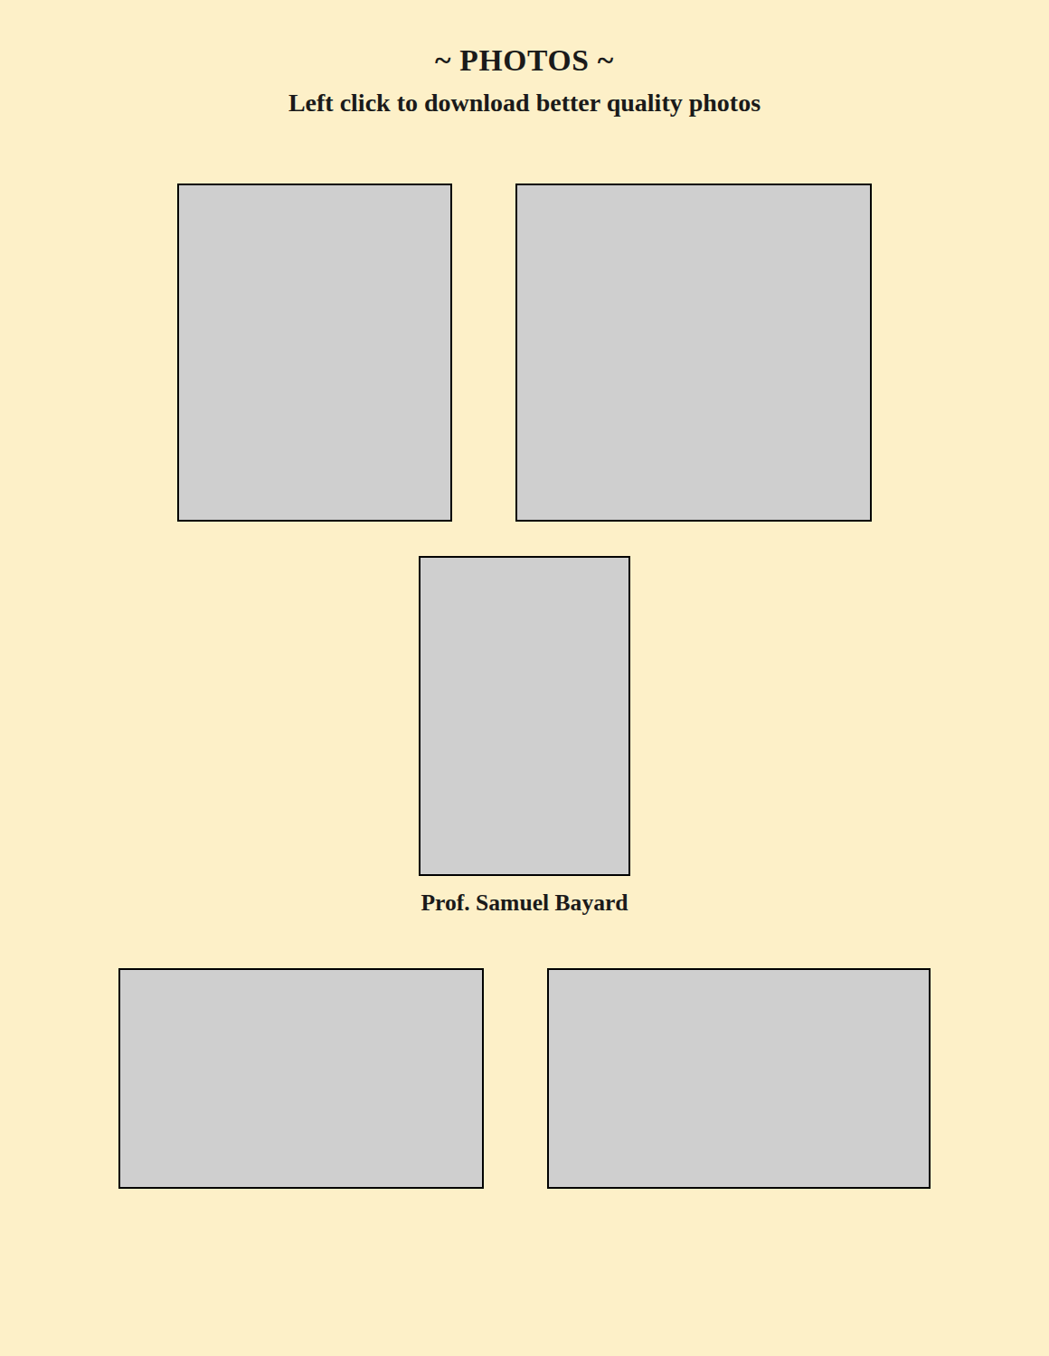~ PHOTOS ~
Left click to download better quality photos
Prof. Samuel Bayard